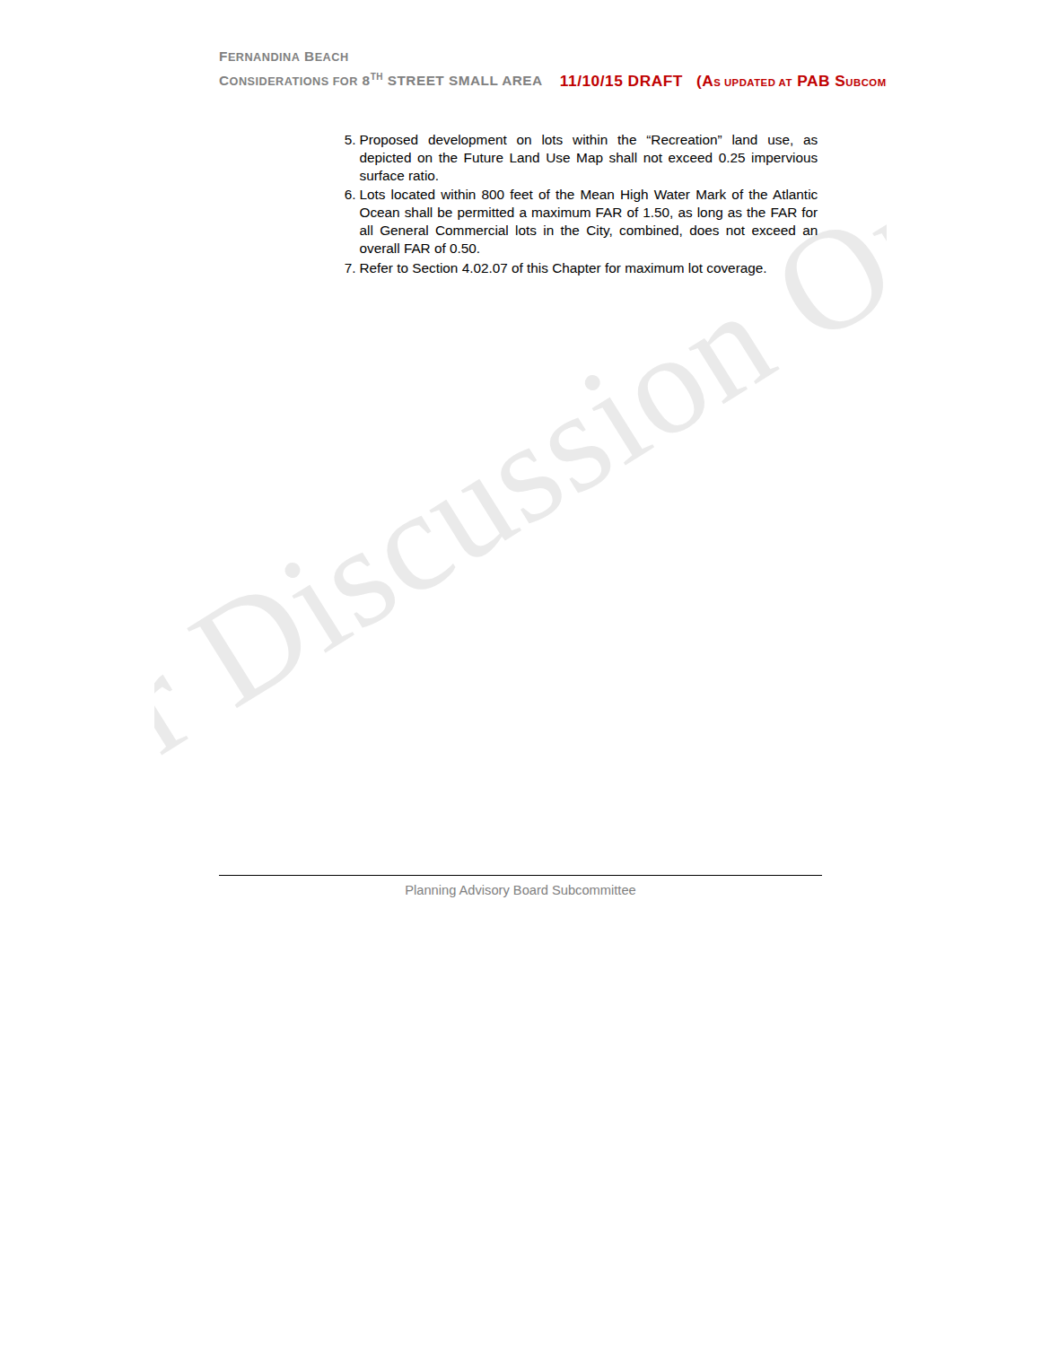For Discussion Only
FERNANDINA BEACH
CONSIDERATIONS FOR 8TH STREET SMALL AREA
11/10/15 DRAFT (AS UPDATED AT PAB SUBCOMMITTEE MEETING)
5. Proposed development on lots within the “Recreation” land use, as depicted on the Future Land Use Map shall not exceed 0.25 impervious surface ratio.
6. Lots located within 800 feet of the Mean High Water Mark of the Atlantic Ocean shall be permitted a maximum FAR of 1.50, as long as the FAR for all General Commercial lots in the City, combined, does not exceed an overall FAR of 0.50.
7. Refer to Section 4.02.07 of this Chapter for maximum lot coverage.
Planning Advisory Board Subcommittee